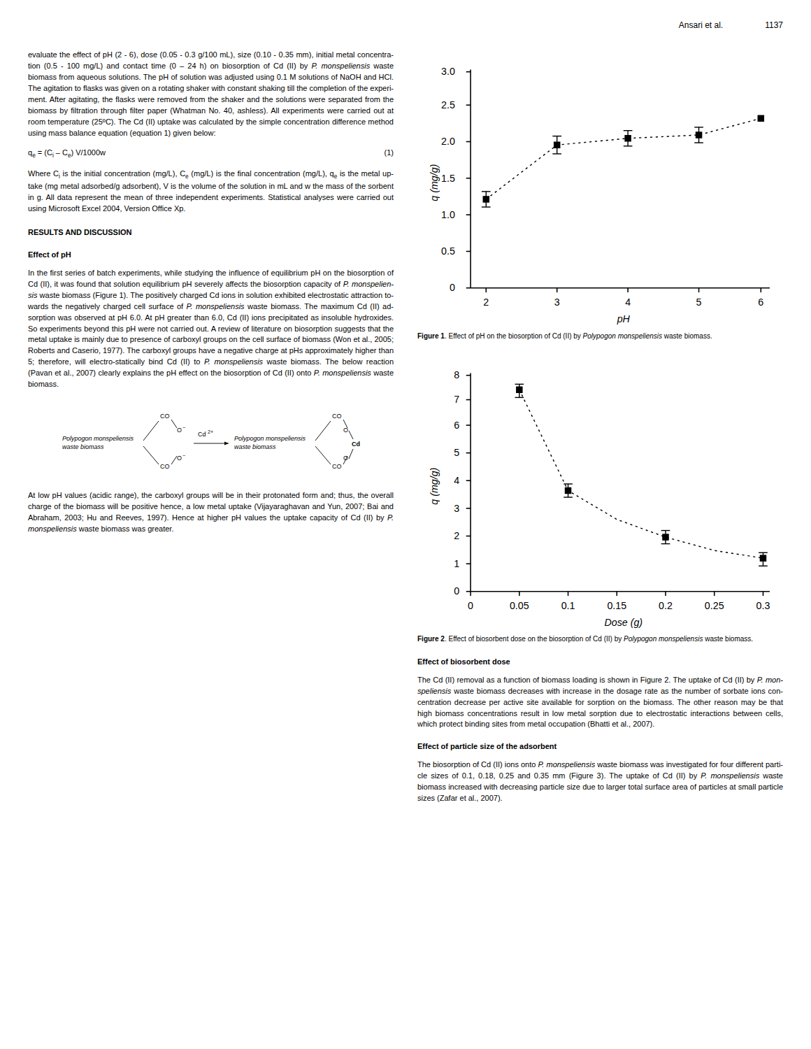Ansari et al. 1137
evaluate the effect of pH (2 - 6), dose (0.05 - 0.3 g/100 mL), size (0.10 - 0.35 mm), initial metal concentration (0.5 - 100 mg/L) and contact time (0 – 24 h) on biosorption of Cd (II) by P. monspeliensis waste biomass from aqueous solutions. The pH of solution was adjusted using 0.1 M solutions of NaOH and HCl. The agitation to flasks was given on a rotating shaker with constant shaking till the completion of the experiment. After agitating, the flasks were removed from the shaker and the solutions were separated from the biomass by filtration through filter paper (Whatman No. 40, ashless). All experiments were carried out at room temperature (25ºC). The Cd (II) uptake was calculated by the simple concentration difference method using mass balance equation (equation 1) given below:
qe = (Ci – Ce) V/1000w (1)
Where Ci is the initial concentration (mg/L), Ce (mg/L) is the final concentration (mg/L), qe is the metal uptake (mg metal adsorbed/g adsorbent), V is the volume of the solution in mL and w the mass of the sorbent in g. All data represent the mean of three independent experiments. Statistical analyses were carried out using Microsoft Excel 2004, Version Office Xp.
RESULTS AND DISCUSSION
Effect of pH
In the first series of batch experiments, while studying the influence of equilibrium pH on the biosorption of Cd (II), it was found that solution equilibrium pH severely affects the biosorption capacity of P. monspeliensis waste biomass (Figure 1). The positively charged Cd ions in solution exhibited electrostatic attraction towards the negatively charged cell surface of P. monspeliensis waste biomass. The maximum Cd (II) adsorption was observed at pH 6.0. At pH greater than 6.0, Cd (II) ions precipitated as insoluble hydroxides. So experiments beyond this pH were not carried out. A review of literature on biosorption suggests that the metal uptake is mainly due to presence of carboxyl groups on the cell surface of biomass (Won et al., 2005; Roberts and Caserio, 1977). The carboxyl groups have a negative charge at pHs approximately higher than 5; therefore, will electro-statically bind Cd (II) to P. monspeliensis waste biomass. The below reaction (Pavan et al., 2007) clearly explains the pH effect on the biosorption of Cd (II) onto P. monspeliensis waste biomass.
Polypogon monspeliensis waste biomass CO CO O − O − Cd 2+ Polypogon monspeliensis waste biomass CO CO O O Cd
At low pH values (acidic range), the carboxyl groups will be in their protonated form and; thus, the overall charge of the biomass will be positive hence, a low metal uptake (Vijayaraghavan and Yun, 2007; Bai and Abraham, 2003; Hu and Reeves, 1997). Hence at higher pH values the uptake capacity of Cd (II) by P. monspeliensis waste biomass was greater.
0 0.5 1.0 1.5 2.0 2.5 3.0 2 3 4 5 6 pH q (mg/g)
Figure 1. Effect of pH on the biosorption of Cd (II) by Polypogon monspeliensis waste biomass.
0 1 2 3 4 5 6 7 8 0 0.05 0.1 0.15 0.2 0.25 0.3 Dose (g) q (mg/g)
Figure 2. Effect of biosorbent dose on the biosorption of Cd (II) by Polypogon monspeliensis waste biomass.
Effect of biosorbent dose
The Cd (II) removal as a function of biomass loading is shown in Figure 2. The uptake of Cd (II) by P. monspeliensis waste biomass decreases with increase in the dosage rate as the number of sorbate ions concentration decrease per active site available for sorption on the biomass. The other reason may be that high biomass concentrations result in low metal sorption due to electrostatic interactions between cells, which protect binding sites from metal occupation (Bhatti et al., 2007).
Effect of particle size of the adsorbent
The biosorption of Cd (II) ions onto P. monspeliensis waste biomass was investigated for four different particle sizes of 0.1, 0.18, 0.25 and 0.35 mm (Figure 3). The uptake of Cd (II) by P. monspeliensis waste biomass increased with decreasing particle size due to larger total surface area of particles at small particle sizes (Zafar et al., 2007).